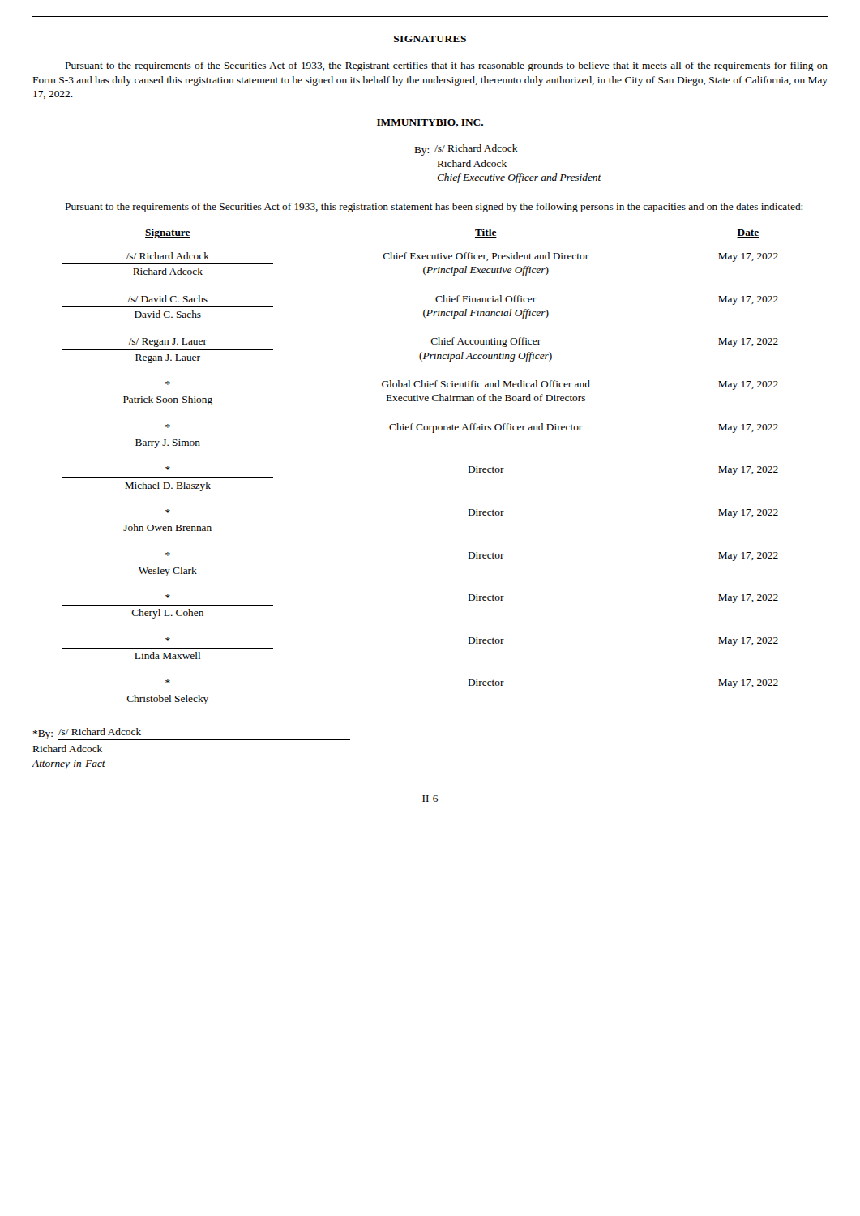SIGNATURES
Pursuant to the requirements of the Securities Act of 1933, the Registrant certifies that it has reasonable grounds to believe that it meets all of the requirements for filing on Form S-3 and has duly caused this registration statement to be signed on its behalf by the undersigned, thereunto duly authorized, in the City of San Diego, State of California, on May 17, 2022.
IMMUNITYBIO, INC.
By: /s/ Richard Adcock
Richard Adcock
Chief Executive Officer and President
Pursuant to the requirements of the Securities Act of 1933, this registration statement has been signed by the following persons in the capacities and on the dates indicated:
| Signature | Title | Date |
| --- | --- | --- |
| /s/ Richard Adcock Richard Adcock | Chief Executive Officer, President and Director ( Principal Executive Officer ) | May 17, 2022 |
| /s/ David C. Sachs David C. Sachs | Chief Financial Officer ( Principal Financial Officer ) | May 17, 2022 |
| /s/ Regan J. Lauer Regan J. Lauer | Chief Accounting Officer ( Principal Accounting Officer ) | May 17, 2022 |
| * Patrick Soon-Shiong | Global Chief Scientific and Medical Officer and Executive Chairman of the Board of Directors | May 17, 2022 |
| * Barry J. Simon | Chief Corporate Affairs Officer and Director | May 17, 2022 |
| * Michael D. Blaszyk | Director | May 17, 2022 |
| * John Owen Brennan | Director | May 17, 2022 |
| * Wesley Clark | Director | May 17, 2022 |
| * Cheryl L. Cohen | Director | May 17, 2022 |
| * Linda Maxwell | Director | May 17, 2022 |
| * Christobel Selecky | Director | May 17, 2022 |
*By: /s/ Richard Adcock
Richard Adcock
Attorney-in-Fact
II-6